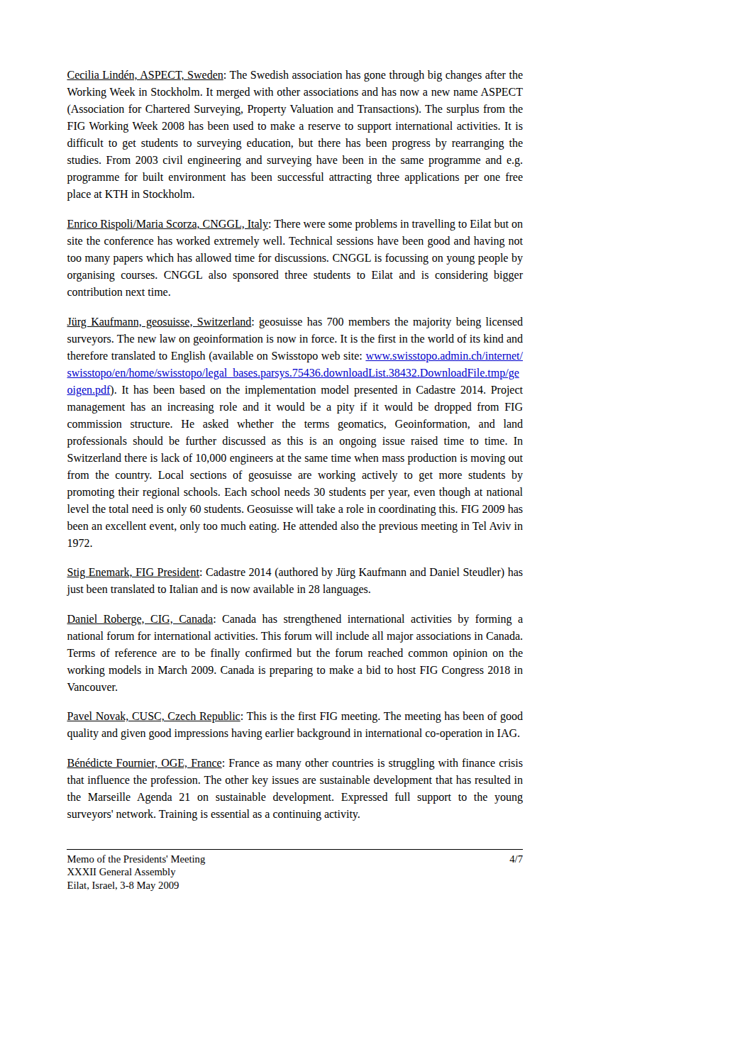Cecilia Lindén, ASPECT, Sweden: The Swedish association has gone through big changes after the Working Week in Stockholm. It merged with other associations and has now a new name ASPECT (Association for Chartered Surveying, Property Valuation and Transactions). The surplus from the FIG Working Week 2008 has been used to make a reserve to support international activities. It is difficult to get students to surveying education, but there has been progress by rearranging the studies. From 2003 civil engineering and surveying have been in the same programme and e.g. programme for built environment has been successful attracting three applications per one free place at KTH in Stockholm.
Enrico Rispoli/Maria Scorza, CNGGL, Italy: There were some problems in travelling to Eilat but on site the conference has worked extremely well. Technical sessions have been good and having not too many papers which has allowed time for discussions. CNGGL is focussing on young people by organising courses. CNGGL also sponsored three students to Eilat and is considering bigger contribution next time.
Jürg Kaufmann, geosuisse, Switzerland: geosuisse has 700 members the majority being licensed surveyors. The new law on geoinformation is now in force. It is the first in the world of its kind and therefore translated to English (available on Swisstopo web site: www.swisstopo.admin.ch/internet/swisstopo/en/home/swisstopo/legal_bases.parsys.75436.downloadList.38432.DownloadFile.tmp/geoigen.pdf). It has been based on the implementation model presented in Cadastre 2014. Project management has an increasing role and it would be a pity if it would be dropped from FIG commission structure. He asked whether the terms geomatics, Geoinformation, and land professionals should be further discussed as this is an ongoing issue raised time to time. In Switzerland there is lack of 10,000 engineers at the same time when mass production is moving out from the country. Local sections of geosuisse are working actively to get more students by promoting their regional schools. Each school needs 30 students per year, even though at national level the total need is only 60 students. Geosuisse will take a role in coordinating this. FIG 2009 has been an excellent event, only too much eating. He attended also the previous meeting in Tel Aviv in 1972.
Stig Enemark, FIG President: Cadastre 2014 (authored by Jürg Kaufmann and Daniel Steudler) has just been translated to Italian and is now available in 28 languages.
Daniel Roberge, CIG, Canada: Canada has strengthened international activities by forming a national forum for international activities. This forum will include all major associations in Canada. Terms of reference are to be finally confirmed but the forum reached common opinion on the working models in March 2009. Canada is preparing to make a bid to host FIG Congress 2018 in Vancouver.
Pavel Novak, CUSC, Czech Republic: This is the first FIG meeting. The meeting has been of good quality and given good impressions having earlier background in international co-operation in IAG.
Bénédicte Fournier, OGE, France: France as many other countries is struggling with finance crisis that influence the profession. The other key issues are sustainable development that has resulted in the Marseille Agenda 21 on sustainable development. Expressed full support to the young surveyors' network. Training is essential as a continuing activity.
4/7
Memo of the Presidents' Meeting
XXXII General Assembly
Eilat, Israel, 3-8 May 2009